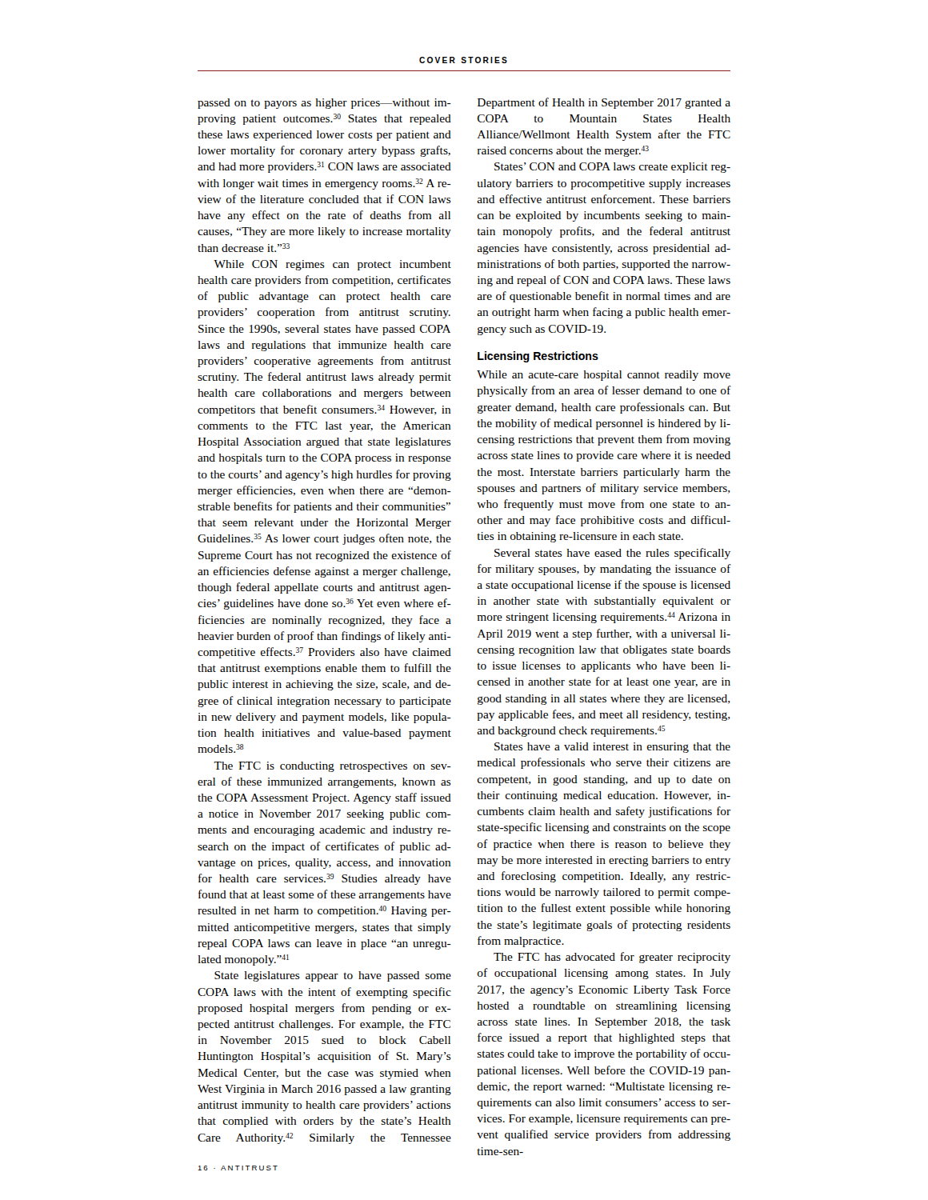Cover Stories
passed on to payors as higher prices—without improving patient outcomes.30 States that repealed these laws experienced lower costs per patient and lower mortality for coronary artery bypass grafts, and had more providers.31 CON laws are associated with longer wait times in emergency rooms.32 A review of the literature concluded that if CON laws have any effect on the rate of deaths from all causes, “They are more likely to increase mortality than decrease it.”33
While CON regimes can protect incumbent health care providers from competition, certificates of public advantage can protect health care providers’ cooperation from antitrust scrutiny. Since the 1990s, several states have passed COPA laws and regulations that immunize health care providers’ cooperative agreements from antitrust scrutiny. The federal antitrust laws already permit health care collaborations and mergers between competitors that benefit consumers.34 However, in comments to the FTC last year, the American Hospital Association argued that state legislatures and hospitals turn to the COPA process in response to the courts’ and agency’s high hurdles for proving merger efficiencies, even when there are “demonstrable benefits for patients and their communities” that seem relevant under the Horizontal Merger Guidelines.35 As lower court judges often note, the Supreme Court has not recognized the existence of an efficiencies defense against a merger challenge, though federal appellate courts and antitrust agencies’ guidelines have done so.36 Yet even where efficiencies are nominally recognized, they face a heavier burden of proof than findings of likely anticompetitive effects.37 Providers also have claimed that antitrust exemptions enable them to fulfill the public interest in achieving the size, scale, and degree of clinical integration necessary to participate in new delivery and payment models, like population health initiatives and value-based payment models.38
The FTC is conducting retrospectives on several of these immunized arrangements, known as the COPA Assessment Project. Agency staff issued a notice in November 2017 seeking public comments and encouraging academic and industry research on the impact of certificates of public advantage on prices, quality, access, and innovation for health care services.39 Studies already have found that at least some of these arrangements have resulted in net harm to competition.40 Having permitted anticompetitive mergers, states that simply repeal COPA laws can leave in place “an unregulated monopoly.”41
State legislatures appear to have passed some COPA laws with the intent of exempting specific proposed hospital mergers from pending or expected antitrust challenges. For example, the FTC in November 2015 sued to block Cabell Huntington Hospital’s acquisition of St. Mary’s Medical Center, but the case was stymied when West Virginia in March 2016 passed a law granting antitrust immunity to health care providers’ actions that complied with orders by the state’s Health Care Authority.42 Similarly the Tennessee Department of Health in September 2017 granted a COPA to Mountain States Health Alliance/Wellmont Health System after the FTC raised concerns about the merger.43
States’ CON and COPA laws create explicit regulatory barriers to procompetitive supply increases and effective antitrust enforcement. These barriers can be exploited by incumbents seeking to maintain monopoly profits, and the federal antitrust agencies have consistently, across presidential administrations of both parties, supported the narrowing and repeal of CON and COPA laws. These laws are of questionable benefit in normal times and are an outright harm when facing a public health emergency such as COVID-19.
Licensing Restrictions
While an acute-care hospital cannot readily move physically from an area of lesser demand to one of greater demand, health care professionals can. But the mobility of medical personnel is hindered by licensing restrictions that prevent them from moving across state lines to provide care where it is needed the most. Interstate barriers particularly harm the spouses and partners of military service members, who frequently must move from one state to another and may face prohibitive costs and difficulties in obtaining re-licensure in each state.
Several states have eased the rules specifically for military spouses, by mandating the issuance of a state occupational license if the spouse is licensed in another state with substantially equivalent or more stringent licensing requirements.44 Arizona in April 2019 went a step further, with a universal licensing recognition law that obligates state boards to issue licenses to applicants who have been licensed in another state for at least one year, are in good standing in all states where they are licensed, pay applicable fees, and meet all residency, testing, and background check requirements.45
States have a valid interest in ensuring that the medical professionals who serve their citizens are competent, in good standing, and up to date on their continuing medical education. However, incumbents claim health and safety justifications for state-specific licensing and constraints on the scope of practice when there is reason to believe they may be more interested in erecting barriers to entry and foreclosing competition. Ideally, any restrictions would be narrowly tailored to permit competition to the fullest extent possible while honoring the state’s legitimate goals of protecting residents from malpractice.
The FTC has advocated for greater reciprocity of occupational licensing among states. In July 2017, the agency’s Economic Liberty Task Force hosted a roundtable on streamlining licensing across state lines. In September 2018, the task force issued a report that highlighted steps that states could take to improve the portability of occupational licenses. Well before the COVID-19 pandemic, the report warned: “Multistate licensing requirements can also limit consumers’ access to services. For example, licensure requirements can prevent qualified service providers from addressing time-sen-
16 · Antitrust